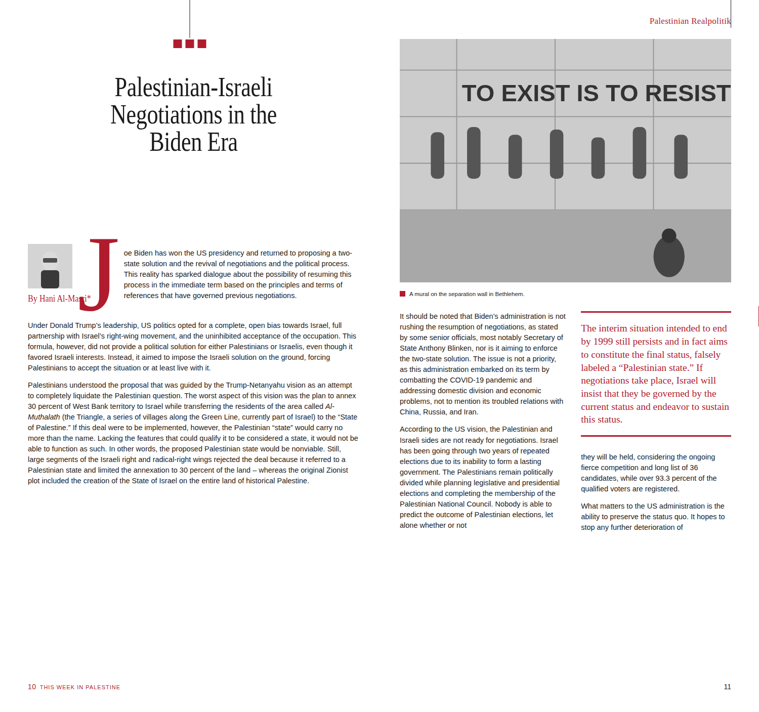Palestinian-Israeli
Negotiations in the
Biden Era
By Hani Al-Masri*
J
oe Biden has won the US presidency and returned to proposing a two-state solution and the revival of negotiations and the political process. This reality has sparked dialogue about the possibility of resuming this process in the immediate term based on the principles and terms of references that have governed previous negotiations.
Under Donald Trump’s leadership, US politics opted for a complete, open bias towards Israel, full partnership with Israel’s right-wing movement, and the uninhibited acceptance of the occupation. This formula, however, did not provide a political solution for either Palestinians or Israelis, even though it favored Israeli interests. Instead, it aimed to impose the Israeli solution on the ground, forcing Palestinians to accept the situation or at least live with it.
Palestinians understood the proposal that was guided by the Trump-Netanyahu vision as an attempt to completely liquidate the Palestinian question. The worst aspect of this vision was the plan to annex 30 percent of West Bank territory to Israel while transferring the residents of the area called Al-Muthalath (the Triangle, a series of villages along the Green Line, currently part of Israel) to the “State of Palestine.” If this deal were to be implemented, however, the Palestinian “state” would carry no more than the name. Lacking the features that could qualify it to be considered a state, it would not be able to function as such. In other words, the proposed Palestinian state would be nonviable. Still, large segments of the Israeli right and radical-right wings rejected the deal because it referred to a Palestinian state and limited the annexation to 30 percent of the land – whereas the original Zionist plot included the creation of the State of Israel on the entire land of historical Palestine.
10 THIS WEEK IN PALESTINE
Palestinian Realpolitik
A mural on the separation wall in Bethlehem.
It should be noted that Biden’s administration is not rushing the resumption of negotiations, as stated by some senior officials, most notably Secretary of State Anthony Blinken, nor is it aiming to enforce the two-state solution. The issue is not a priority, as this administration embarked on its term by combatting the COVID-19 pandemic and addressing domestic division and economic problems, not to mention its troubled relations with China, Russia, and Iran.
According to the US vision, the Palestinian and Israeli sides are not ready for negotiations. Israel has been going through two years of repeated elections due to its inability to form a lasting government. The Palestinians remain politically divided while planning legislative and presidential elections and completing the membership of the Palestinian National Council. Nobody is able to predict the outcome of Palestinian elections, let alone whether or not
The interim situation intended to end by 1999 still persists and in fact aims to constitute the final status, falsely labeled a “Palestinian state.” If negotiations take place, Israel will insist that they be governed by the current status and endeavor to sustain this status.
they will be held, considering the ongoing fierce competition and long list of 36 candidates, while over 93.3 percent of the qualified voters are registered.
What matters to the US administration is the ability to preserve the status quo. It hopes to stop any further deterioration of
11